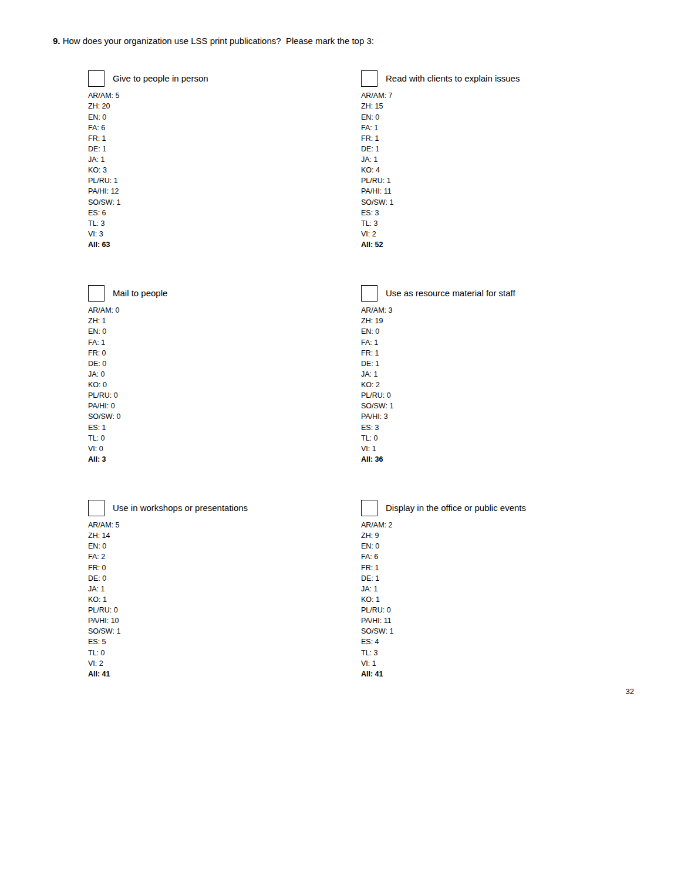9. How does your organization use LSS print publications? Please mark the top 3:
Give to people in person
AR/AM: 5
ZH: 20
EN: 0
FA: 6
FR: 1
DE: 1
JA: 1
KO: 3
PL/RU: 1
PA/HI: 12
SO/SW: 1
ES: 6
TL: 3
VI: 3
All: 63
Read with clients to explain issues
AR/AM: 7
ZH: 15
EN: 0
FA: 1
FR: 1
DE: 1
JA: 1
KO: 4
PL/RU: 1
PA/HI: 11
SO/SW: 1
ES: 3
TL: 3
VI: 2
All: 52
Mail to people
AR/AM: 0
ZH: 1
EN: 0
FA: 1
FR: 0
DE: 0
JA: 0
KO: 0
PL/RU: 0
PA/HI: 0
SO/SW: 0
ES: 1
TL: 0
VI: 0
All: 3
Use as resource material for staff
AR/AM: 3
ZH: 19
EN: 0
FA: 1
FR: 1
DE: 1
JA: 1
KO: 2
PL/RU: 0
SO/SW: 1
PA/HI: 3
ES: 3
TL: 0
VI: 1
All: 36
Use in workshops or presentations
AR/AM: 5
ZH: 14
EN: 0
FA: 2
FR: 0
DE: 0
JA: 1
KO: 1
PL/RU: 0
PA/HI: 10
SO/SW: 1
ES: 5
TL: 0
VI: 2
All: 41
Display in the office or public events
AR/AM: 2
ZH: 9
EN: 0
FA: 6
FR: 1
DE: 1
JA: 1
KO: 1
PL/RU: 0
PA/HI: 11
SO/SW: 1
ES: 4
TL: 3
VI: 1
All: 41
32